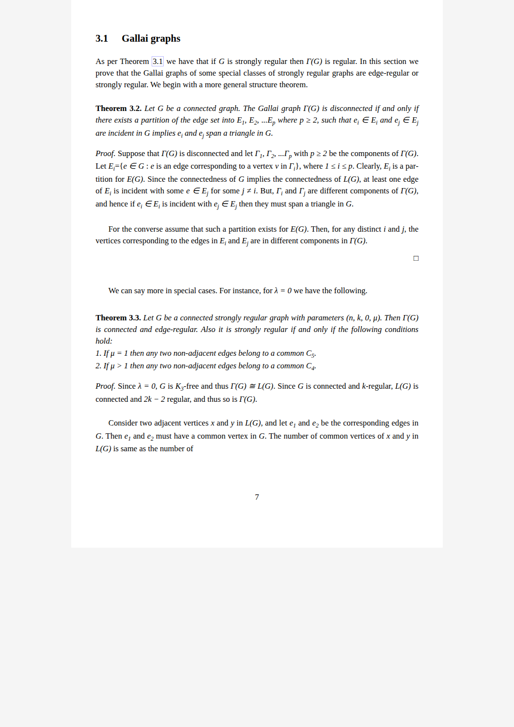3.1 Gallai graphs
As per Theorem 3.1 we have that if G is strongly regular then Γ(G) is regular. In this section we prove that the Gallai graphs of some special classes of strongly regular graphs are edge-regular or strongly regular. We begin with a more general structure theorem.
Theorem 3.2. Let G be a connected graph. The Gallai graph Γ(G) is disconnected if and only if there exists a partition of the edge set into E1, E2, ...Ep where p ≥ 2, such that ei ∈ Ei and ej ∈ Ej are incident in G implies ei and ej span a triangle in G.
Proof. Suppose that Γ(G) is disconnected and let Γ1, Γ2, ...Γp with p ≥ 2 be the components of Γ(G). Let Ei={e ∈ G : e is an edge corresponding to a vertex v in Γi}, where 1 ≤ i ≤ p. Clearly, Ei is a partition for E(G). Since the connectedness of G implies the connectedness of L(G), at least one edge of Ei is incident with some e ∈ Ej for some j ≠ i. But, Γi and Γj are different components of Γ(G), and hence if ei ∈ Ei is incident with ej ∈ Ej then they must span a triangle in G.
For the converse assume that such a partition exists for E(G). Then, for any distinct i and j, the vertices corresponding to the edges in Ei and Ej are in different components in Γ(G).
□
We can say more in special cases. For instance, for λ = 0 we have the following.
Theorem 3.3. Let G be a connected strongly regular graph with parameters (n, k, 0, μ). Then Γ(G) is connected and edge-regular. Also it is strongly regular if and only if the following conditions hold:
1. If μ = 1 then any two non-adjacent edges belong to a common C5.
2. If μ > 1 then any two non-adjacent edges belong to a common C4.
Proof. Since λ = 0, G is K3-free and thus Γ(G) ≅ L(G). Since G is connected and k-regular, L(G) is connected and 2k − 2 regular, and thus so is Γ(G).
Consider two adjacent vertices x and y in L(G), and let e1 and e2 be the corresponding edges in G. Then e1 and e2 must have a common vertex in G. The number of common vertices of x and y in L(G) is same as the number of
7